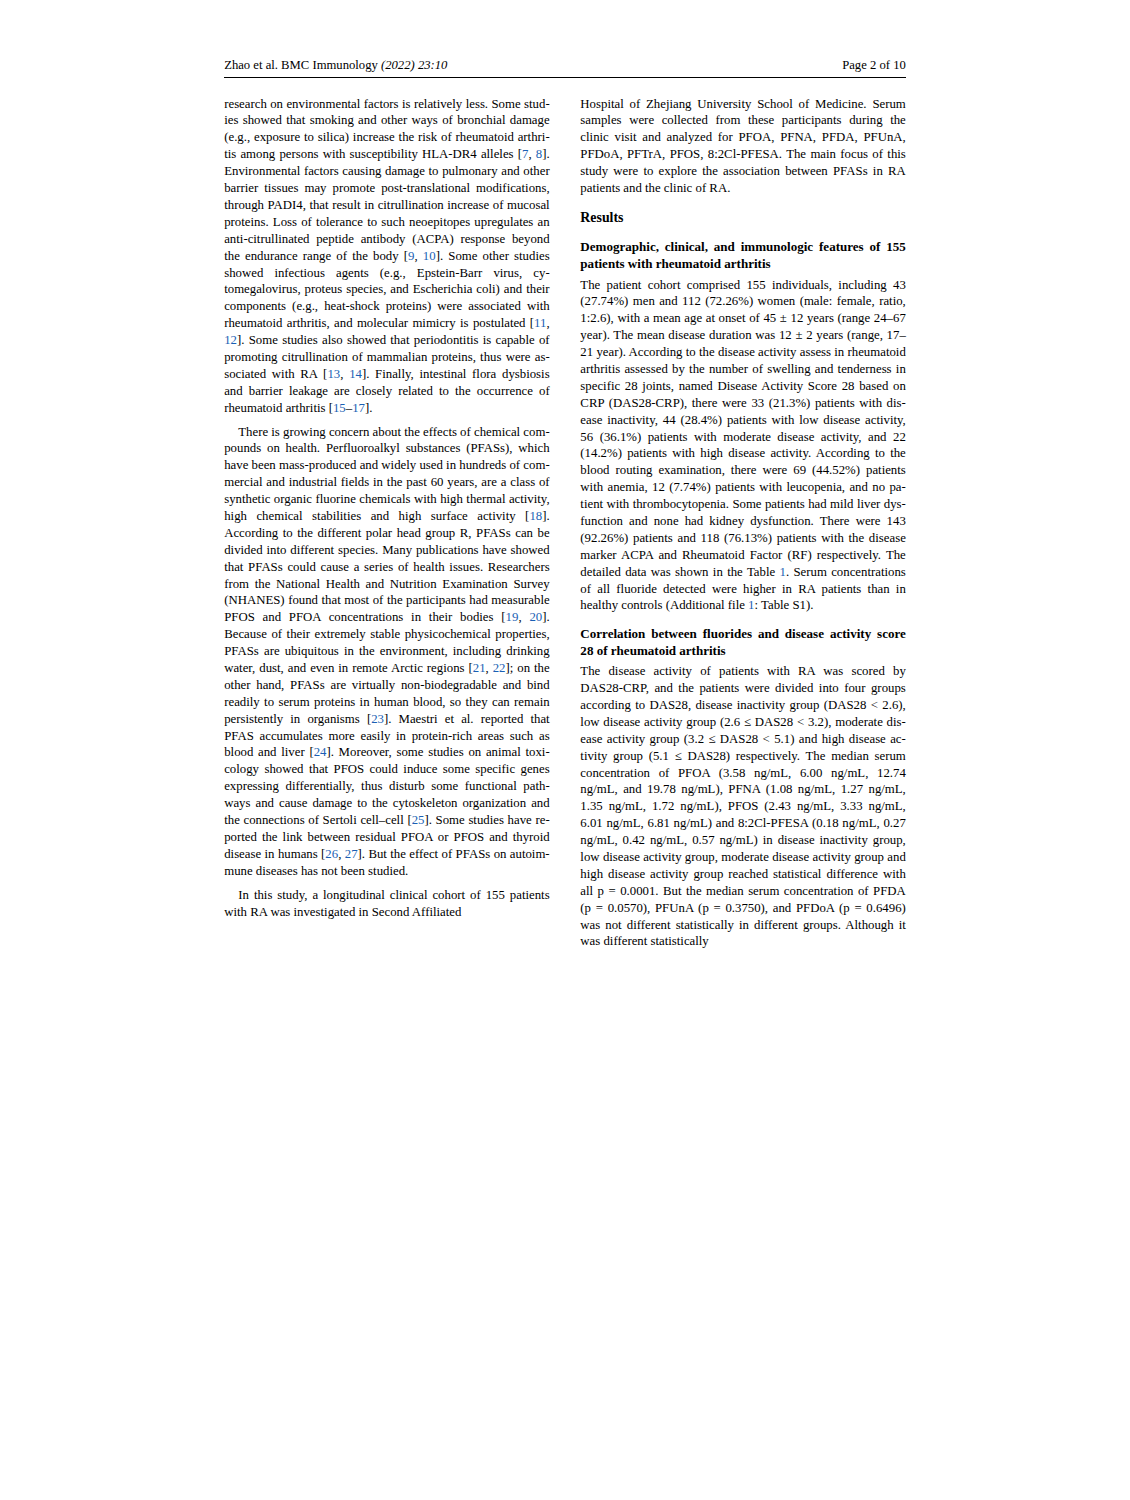Zhao et al. BMC Immunology (2022) 23:10
Page 2 of 10
research on environmental factors is relatively less. Some studies showed that smoking and other ways of bronchial damage (e.g., exposure to silica) increase the risk of rheumatoid arthritis among persons with susceptibility HLA-DR4 alleles [7, 8]. Environmental factors causing damage to pulmonary and other barrier tissues may promote post-translational modifications, through PADI4, that result in citrullination increase of mucosal proteins. Loss of tolerance to such neoepitopes upregulates an anti-citrullinated peptide antibody (ACPA) response beyond the endurance range of the body [9, 10]. Some other studies showed infectious agents (e.g., Epstein-Barr virus, cytomegalovirus, proteus species, and Escherichia coli) and their components (e.g., heat-shock proteins) were associated with rheumatoid arthritis, and molecular mimicry is postulated [11, 12]. Some studies also showed that periodontitis is capable of promoting citrullination of mammalian proteins, thus were associated with RA [13, 14]. Finally, intestinal flora dysbiosis and barrier leakage are closely related to the occurrence of rheumatoid arthritis [15–17].
There is growing concern about the effects of chemical compounds on health. Perfluoroalkyl substances (PFASs), which have been mass-produced and widely used in hundreds of commercial and industrial fields in the past 60 years, are a class of synthetic organic fluorine chemicals with high thermal activity, high chemical stabilities and high surface activity [18]. According to the different polar head group R, PFASs can be divided into different species. Many publications have showed that PFASs could cause a series of health issues. Researchers from the National Health and Nutrition Examination Survey (NHANES) found that most of the participants had measurable PFOS and PFOA concentrations in their bodies [19, 20]. Because of their extremely stable physicochemical properties, PFASs are ubiquitous in the environment, including drinking water, dust, and even in remote Arctic regions [21, 22]; on the other hand, PFASs are virtually non-biodegradable and bind readily to serum proteins in human blood, so they can remain persistently in organisms [23]. Maestri et al. reported that PFAS accumulates more easily in protein-rich areas such as blood and liver [24]. Moreover, some studies on animal toxicology showed that PFOS could induce some specific genes expressing differentially, thus disturb some functional pathways and cause damage to the cytoskeleton organization and the connections of Sertoli cell–cell [25]. Some studies have reported the link between residual PFOA or PFOS and thyroid disease in humans [26, 27]. But the effect of PFASs on autoimmune diseases has not been studied.
In this study, a longitudinal clinical cohort of 155 patients with RA was investigated in Second Affiliated
Hospital of Zhejiang University School of Medicine. Serum samples were collected from these participants during the clinic visit and analyzed for PFOA, PFNA, PFDA, PFUnA, PFDoA, PFTrA, PFOS, 8:2Cl-PFESA. The main focus of this study were to explore the association between PFASs in RA patients and the clinic of RA.
Results
Demographic, clinical, and immunologic features of 155 patients with rheumatoid arthritis
The patient cohort comprised 155 individuals, including 43 (27.74%) men and 112 (72.26%) women (male: female, ratio, 1:2.6), with a mean age at onset of 45 ± 12 years (range 24–67 year). The mean disease duration was 12 ± 2 years (range, 17–21 year). According to the disease activity assess in rheumatoid arthritis assessed by the number of swelling and tenderness in specific 28 joints, named Disease Activity Score 28 based on CRP (DAS28-CRP), there were 33 (21.3%) patients with disease inactivity, 44 (28.4%) patients with low disease activity, 56 (36.1%) patients with moderate disease activity, and 22 (14.2%) patients with high disease activity. According to the blood routing examination, there were 69 (44.52%) patients with anemia, 12 (7.74%) patients with leucopenia, and no patient with thrombocytopenia. Some patients had mild liver dysfunction and none had kidney dysfunction. There were 143 (92.26%) patients and 118 (76.13%) patients with the disease marker ACPA and Rheumatoid Factor (RF) respectively. The detailed data was shown in the Table 1. Serum concentrations of all fluoride detected were higher in RA patients than in healthy controls (Additional file 1: Table S1).
Correlation between fluorides and disease activity score 28 of rheumatoid arthritis
The disease activity of patients with RA was scored by DAS28-CRP, and the patients were divided into four groups according to DAS28, disease inactivity group (DAS28 < 2.6), low disease activity group (2.6 ≤ DAS28 < 3.2), moderate disease activity group (3.2 ≤ DAS28 < 5.1) and high disease activity group (5.1 ≤ DAS28) respectively. The median serum concentration of PFOA (3.58 ng/mL, 6.00 ng/mL, 12.74 ng/mL, and 19.78 ng/mL), PFNA (1.08 ng/mL, 1.27 ng/mL, 1.35 ng/mL, 1.72 ng/mL), PFOS (2.43 ng/mL, 3.33 ng/mL, 6.01 ng/mL, 6.81 ng/mL) and 8:2Cl-PFESA (0.18 ng/mL, 0.27 ng/mL, 0.42 ng/mL, 0.57 ng/mL) in disease inactivity group, low disease activity group, moderate disease activity group and high disease activity group reached statistical difference with all p = 0.0001. But the median serum concentration of PFDA (p = 0.0570), PFUnA (p = 0.3750), and PFDoA (p = 0.6496) was not different statistically in different groups. Although it was different statistically